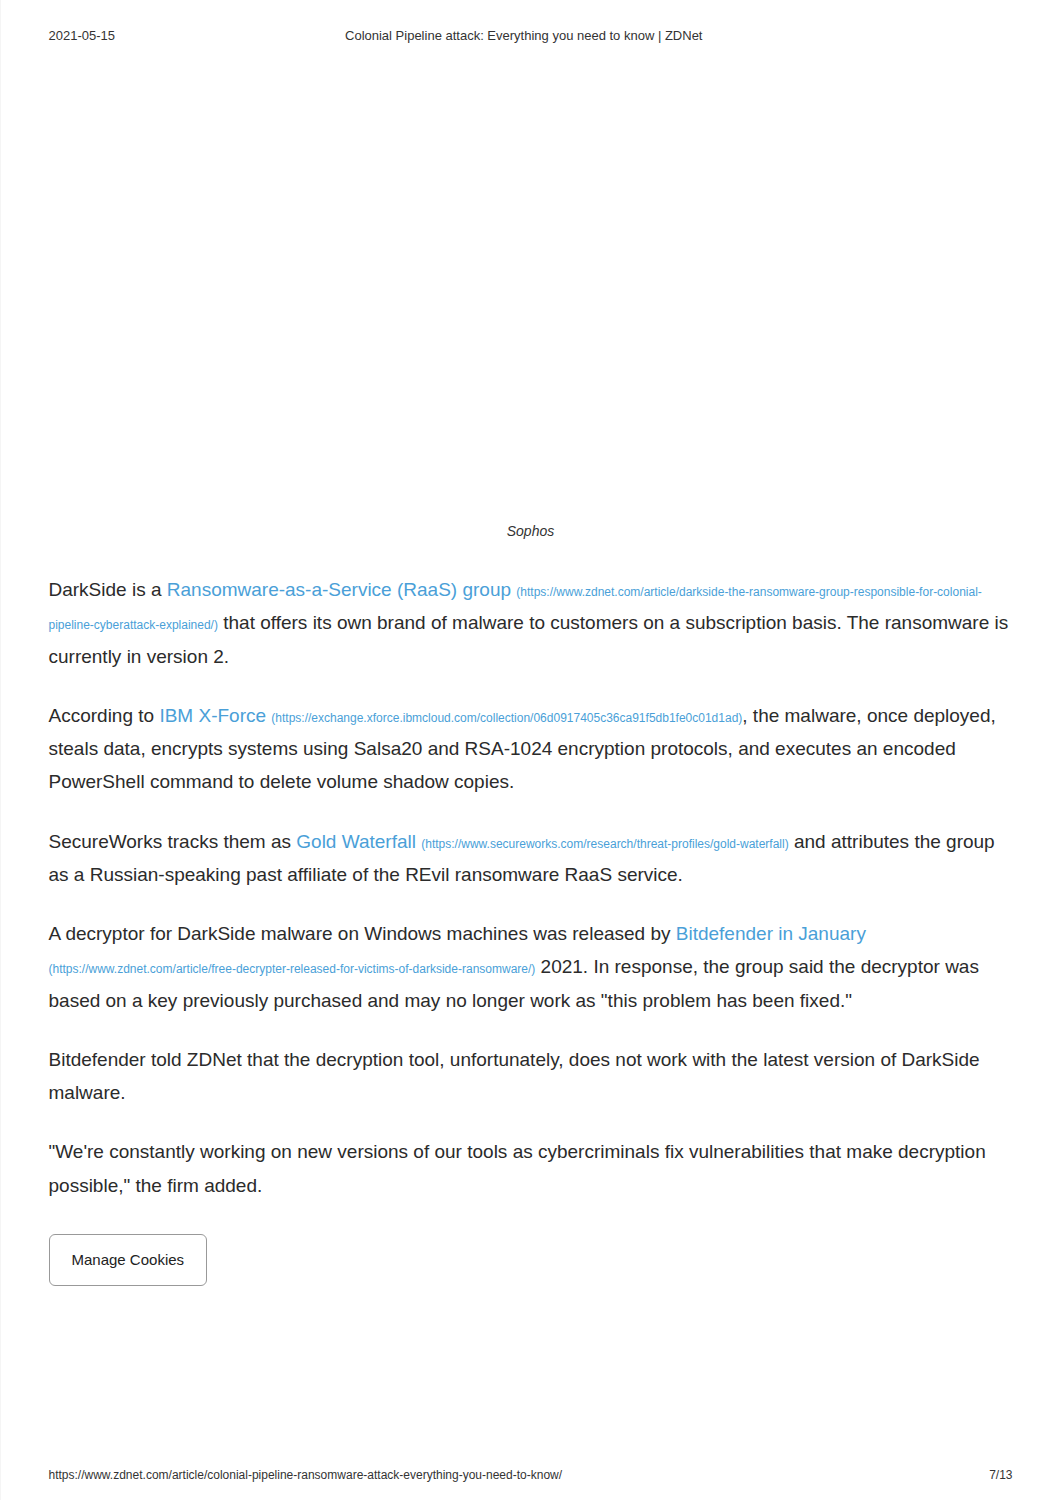2021-05-15 Colonial Pipeline attack: Everything you need to know | ZDNet
Sophos
DarkSide is a Ransomware-as-a-Service (RaaS) group (https://www.zdnet.com/article/darkside-the-ransomware-group-responsible-for-colonial-pipeline-cyberattack-explained/) that offers its own brand of malware to customers on a subscription basis. The ransomware is currently in version 2.
According to IBM X-Force (https://exchange.xforce.ibmcloud.com/collection/06d0917405c36ca91f5db1fe0c01d1ad), the malware, once deployed, steals data, encrypts systems using Salsa20 and RSA-1024 encryption protocols, and executes an encoded PowerShell command to delete volume shadow copies.
SecureWorks tracks them as Gold Waterfall (https://www.secureworks.com/research/threat-profiles/gold-waterfall) and attributes the group as a Russian-speaking past affiliate of the REvil ransomware RaaS service.
A decryptor for DarkSide malware on Windows machines was released by Bitdefender in January (https://www.zdnet.com/article/free-decrypter-released-for-victims-of-darkside-ransomware/) 2021. In response, the group said the decryptor was based on a key previously purchased and may no longer work as "this problem has been fixed."
Bitdefender told ZDNet that the decryption tool, unfortunately, does not work with the latest version of DarkSide malware.
"We're constantly working on new versions of our tools as cybercriminals fix vulnerabilities that make decryption possible," the firm added.
Manage Cookies
https://www.zdnet.com/article/colonial-pipeline-ransomware-attack-everything-you-need-to-know/ 7/13